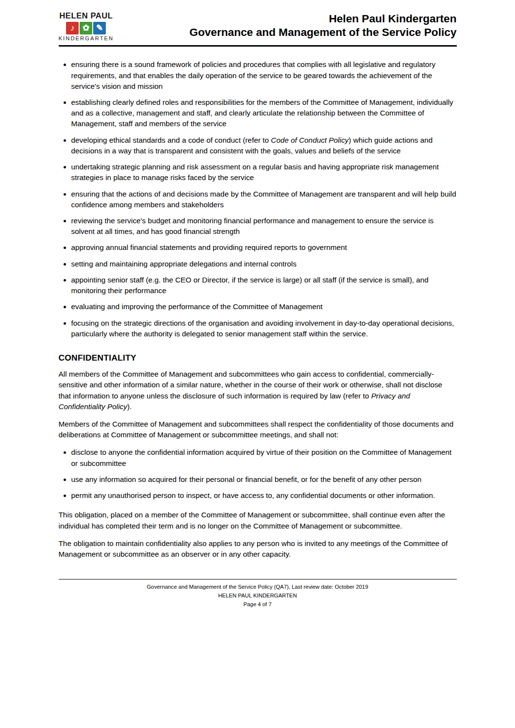HELEN PAUL
♪ ✿ ✎
KINDERGARTEN
Helen Paul Kindergarten
Governance and Management of the Service Policy
ensuring there is a sound framework of policies and procedures that complies with all legislative and regulatory requirements, and that enables the daily operation of the service to be geared towards the achievement of the service's vision and mission
establishing clearly defined roles and responsibilities for the members of the Committee of Management, individually and as a collective, management and staff, and clearly articulate the relationship between the Committee of Management, staff and members of the service
developing ethical standards and a code of conduct (refer to Code of Conduct Policy) which guide actions and decisions in a way that is transparent and consistent with the goals, values and beliefs of the service
undertaking strategic planning and risk assessment on a regular basis and having appropriate risk management strategies in place to manage risks faced by the service
ensuring that the actions of and decisions made by the Committee of Management are transparent and will help build confidence among members and stakeholders
reviewing the service's budget and monitoring financial performance and management to ensure the service is solvent at all times, and has good financial strength
approving annual financial statements and providing required reports to government
setting and maintaining appropriate delegations and internal controls
appointing senior staff (e.g. the CEO or Director, if the service is large) or all staff (if the service is small), and monitoring their performance
evaluating and improving the performance of the Committee of Management
focusing on the strategic directions of the organisation and avoiding involvement in day-to-day operational decisions, particularly where the authority is delegated to senior management staff within the service.
CONFIDENTIALITY
All members of the Committee of Management and subcommittees who gain access to confidential, commercially-sensitive and other information of a similar nature, whether in the course of their work or otherwise, shall not disclose that information to anyone unless the disclosure of such information is required by law (refer to Privacy and Confidentiality Policy).
Members of the Committee of Management and subcommittees shall respect the confidentiality of those documents and deliberations at Committee of Management or subcommittee meetings, and shall not:
disclose to anyone the confidential information acquired by virtue of their position on the Committee of Management or subcommittee
use any information so acquired for their personal or financial benefit, or for the benefit of any other person
permit any unauthorised person to inspect, or have access to, any confidential documents or other information.
This obligation, placed on a member of the Committee of Management or subcommittee, shall continue even after the individual has completed their term and is no longer on the Committee of Management or subcommittee.
The obligation to maintain confidentiality also applies to any person who is invited to any meetings of the Committee of Management or subcommittee as an observer or in any other capacity.
Governance and Management of the Service Policy (QA7), Last review date: October 2019
HELEN PAUL KINDERGARTEN
Page 4 of 7